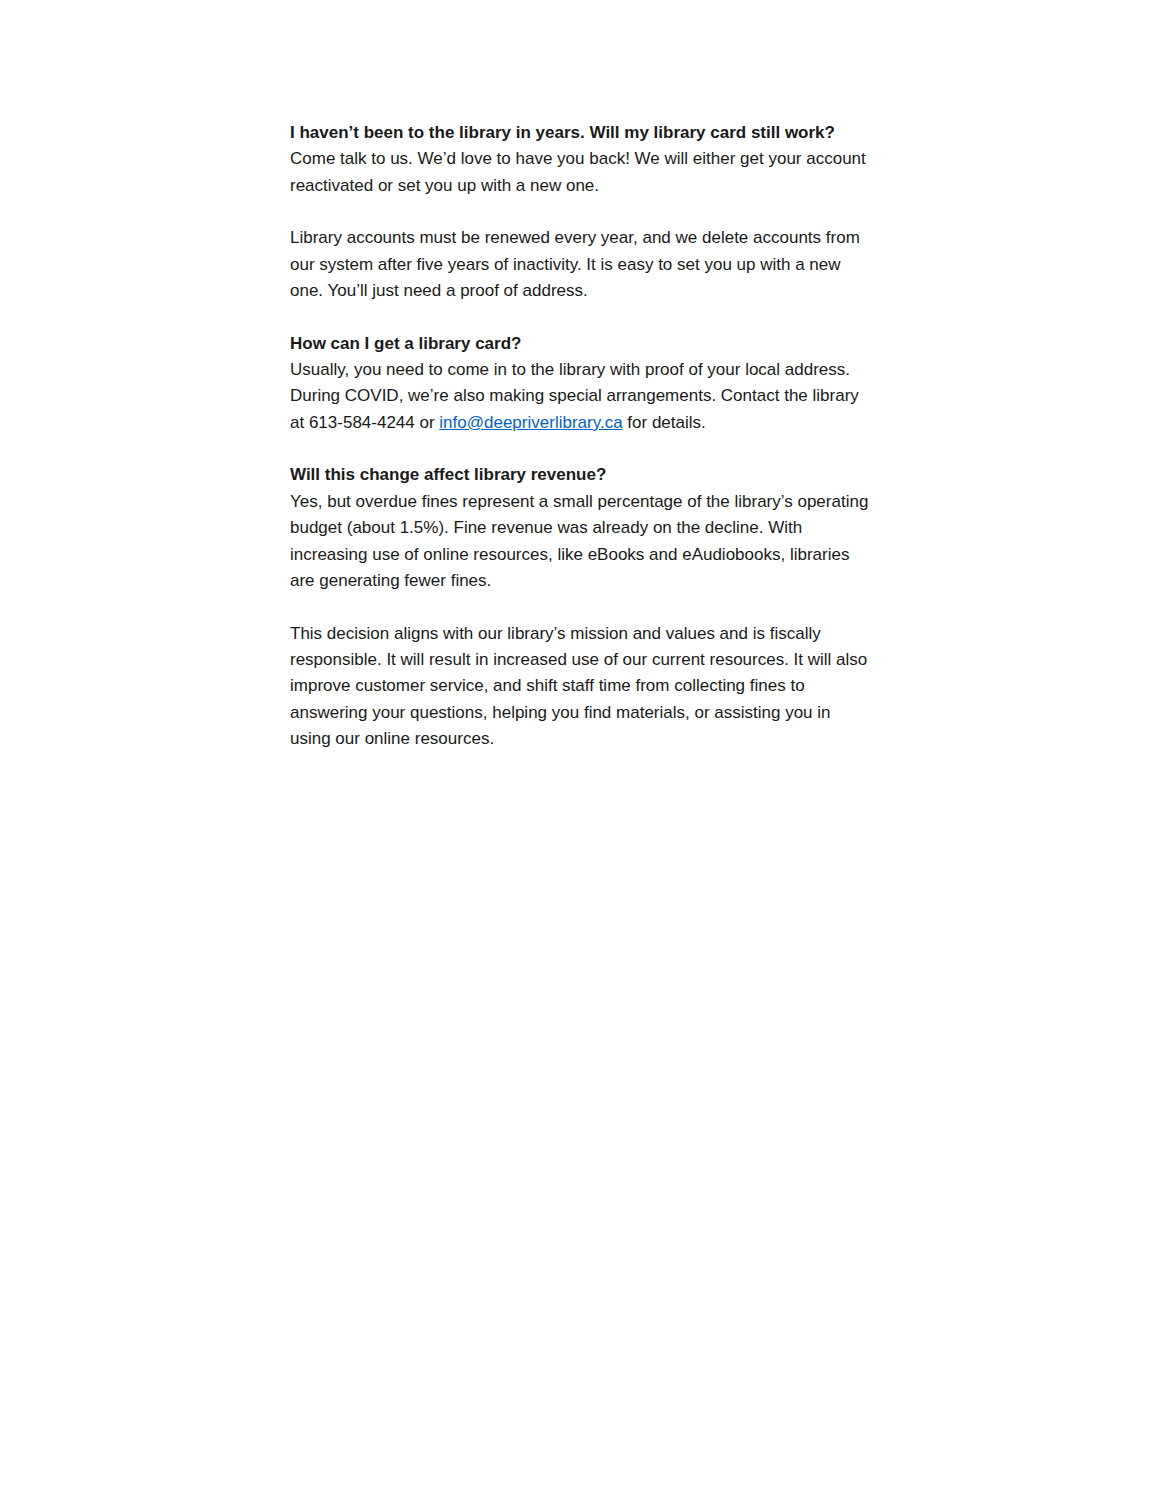I haven’t been to the library in years. Will my library card still work?
Come talk to us. We’d love to have you back! We will either get your account reactivated or set you up with a new one.
Library accounts must be renewed every year, and we delete accounts from our system after five years of inactivity. It is easy to set you up with a new one. You’ll just need a proof of address.
How can I get a library card?
Usually, you need to come in to the library with proof of your local address. During COVID, we’re also making special arrangements. Contact the library at 613-584-4244 or info@deepriverlibrary.ca for details.
Will this change affect library revenue?
Yes, but overdue fines represent a small percentage of the library’s operating budget (about 1.5%). Fine revenue was already on the decline. With increasing use of online resources, like eBooks and eAudiobooks, libraries are generating fewer fines.
This decision aligns with our library’s mission and values and is fiscally responsible. It will result in increased use of our current resources. It will also improve customer service, and shift staff time from collecting fines to answering your questions, helping you find materials, or assisting you in using our online resources.